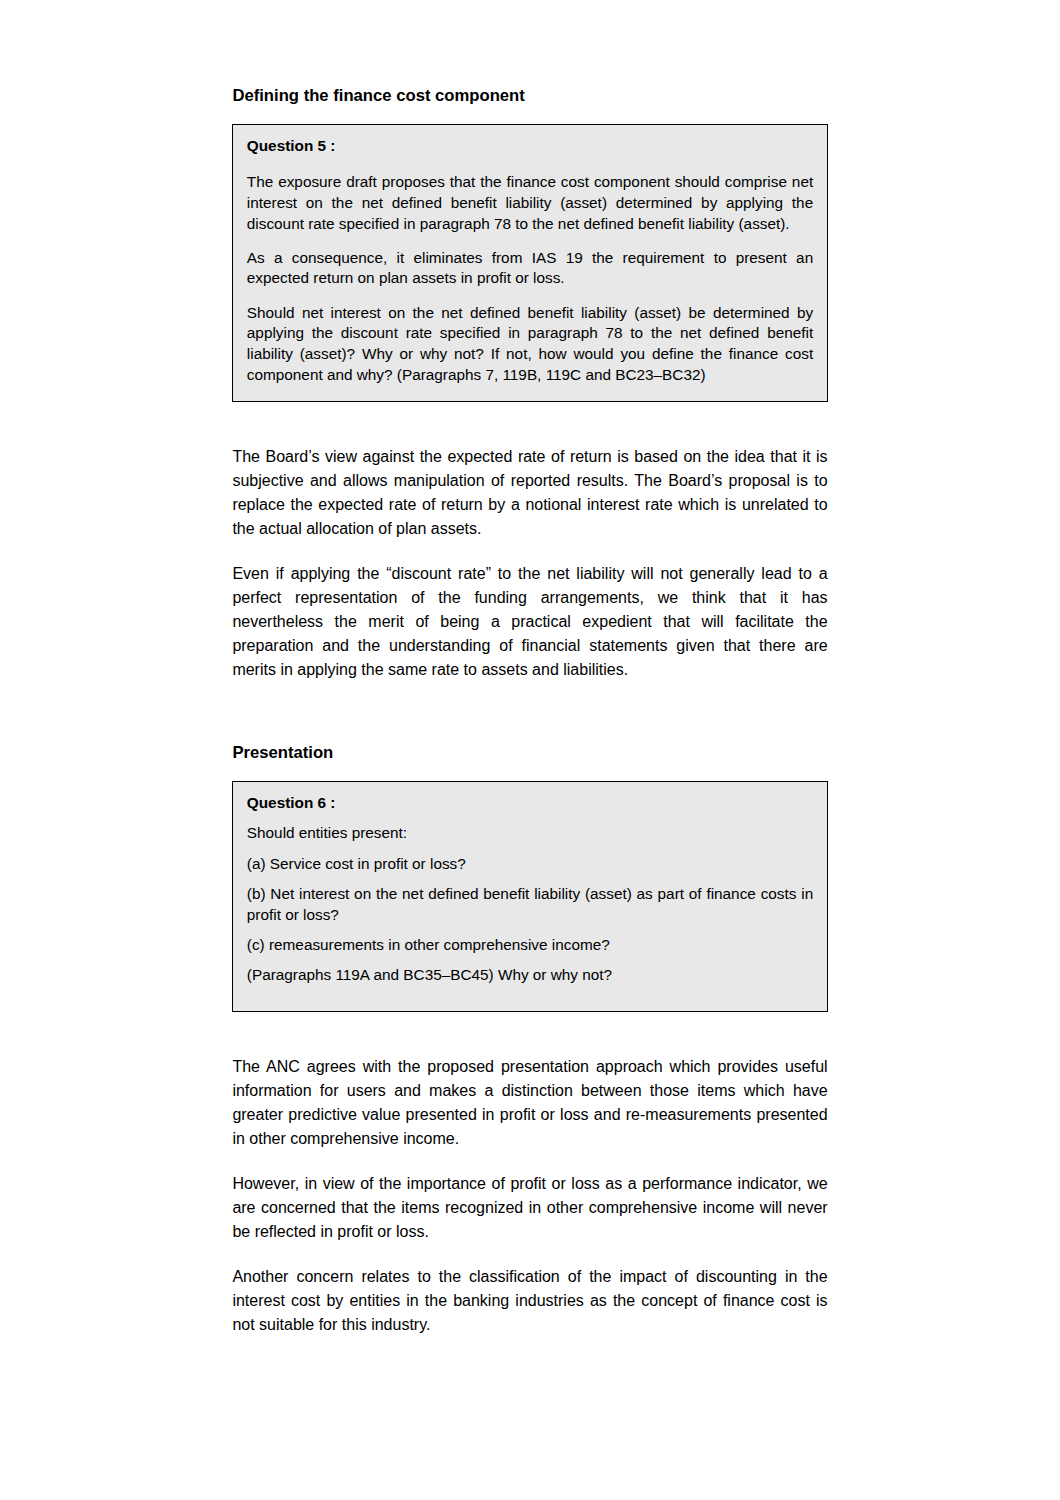Defining the finance cost component
Question 5 :
The exposure draft proposes that the finance cost component should comprise net interest on the net defined benefit liability (asset) determined by applying the discount rate specified in paragraph 78 to the net defined benefit liability (asset).
As a consequence, it eliminates from IAS 19 the requirement to present an expected return on plan assets in profit or loss.
Should net interest on the net defined benefit liability (asset) be determined by applying the discount rate specified in paragraph 78 to the net defined benefit liability (asset)? Why or why not? If not, how would you define the finance cost component and why? (Paragraphs 7, 119B, 119C and BC23–BC32)
The Board’s view against the expected rate of return is based on the idea that it is subjective and allows manipulation of reported results. The Board’s proposal is to replace the expected rate of return by a notional interest rate which is unrelated to the actual allocation of plan assets.
Even if applying the “discount rate” to the net liability will not generally lead to a perfect representation of the funding arrangements, we think that it has nevertheless the merit of being a practical expedient that will facilitate the preparation and the understanding of financial statements given that there are merits in applying the same rate to assets and liabilities.
Presentation
Question 6 :
Should entities present:
(a) Service cost in profit or loss?
(b) Net interest on the net defined benefit liability (asset) as part of finance costs in profit or loss?
(c) remeasurements in other comprehensive income?
(Paragraphs 119A and BC35–BC45) Why or why not?
The ANC agrees with the proposed presentation approach which provides useful information for users and makes a distinction between those items which have greater predictive value presented in profit or loss and re-measurements presented in other comprehensive income.
However, in view of the importance of profit or loss as a performance indicator, we are concerned that the items recognized in other comprehensive income will never be reflected in profit or loss.
Another concern relates to the classification of the impact of discounting in the interest cost by entities in the banking industries as the concept of finance cost is not suitable for this industry.